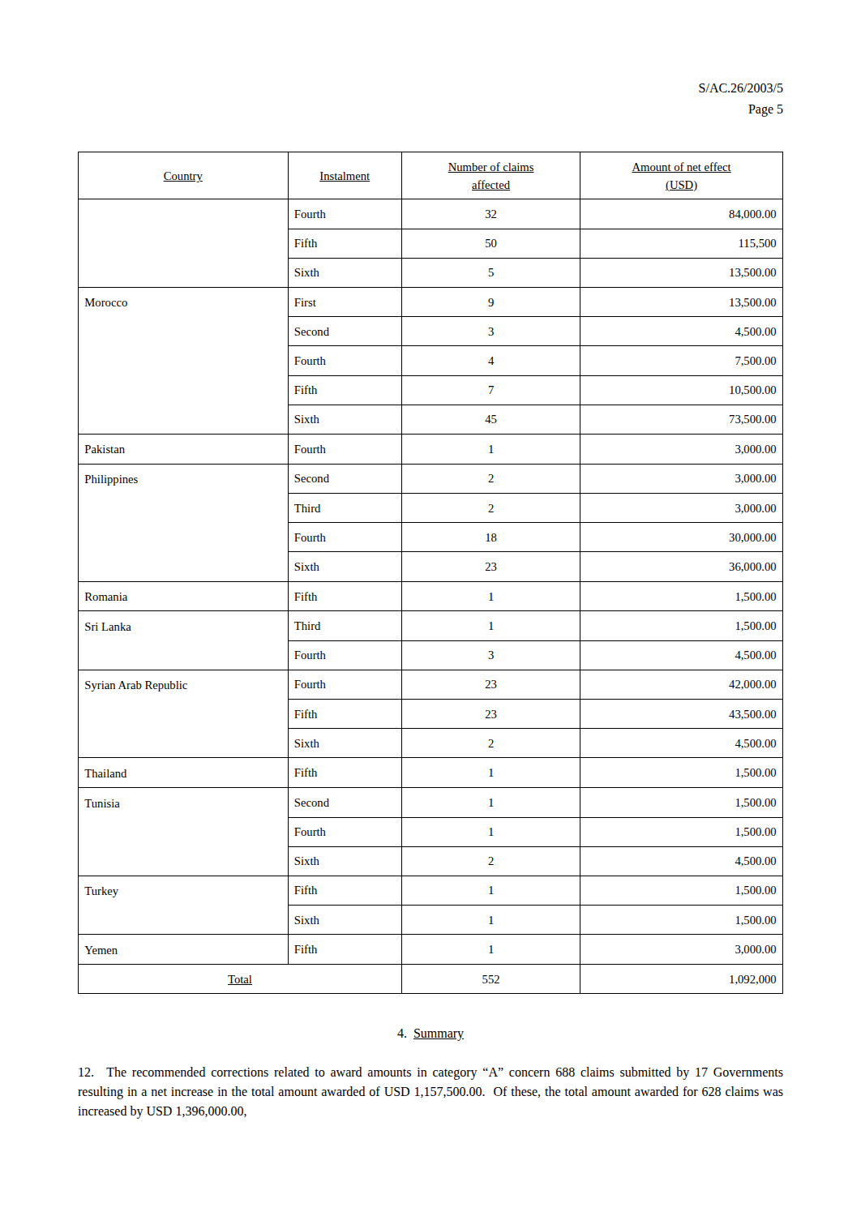S/AC.26/2003/5
Page 5
| Country | Instalment | Number of claims affected | Amount of net effect (USD) |
| --- | --- | --- | --- |
| | Fourth | 32 | 84,000.00 |
| Fifth | 50 | 115,500 |
| Sixth | 5 | 13,500.00 |
| Morocco | First | 9 | 13,500.00 |
| Second | 3 | 4,500.00 |
| Fourth | 4 | 7,500.00 |
| Fifth | 7 | 10,500.00 |
| Sixth | 45 | 73,500.00 |
| Pakistan | Fourth | 1 | 3,000.00 |
| Philippines | Second | 2 | 3,000.00 |
| Third | 2 | 3,000.00 |
| Fourth | 18 | 30,000.00 |
| Sixth | 23 | 36,000.00 |
| Romania | Fifth | 1 | 1,500.00 |
| Sri Lanka | Third | 1 | 1,500.00 |
| Fourth | 3 | 4,500.00 |
| Syrian Arab Republic | Fourth | 23 | 42,000.00 |
| Fifth | 23 | 43,500.00 |
| Sixth | 2 | 4,500.00 |
| Thailand | Fifth | 1 | 1,500.00 |
| Tunisia | Second | 1 | 1,500.00 |
| Fourth | 1 | 1,500.00 |
| Sixth | 2 | 4,500.00 |
| Turkey | Fifth | 1 | 1,500.00 |
| Sixth | 1 | 1,500.00 |
| Yemen | Fifth | 1 | 3,000.00 |
| Total | 552 | 1,092,000 |
4. Summary
12. The recommended corrections related to award amounts in category “A” concern 688 claims submitted by 17 Governments resulting in a net increase in the total amount awarded of USD 1,157,500.00. Of these, the total amount awarded for 628 claims was increased by USD 1,396,000.00,